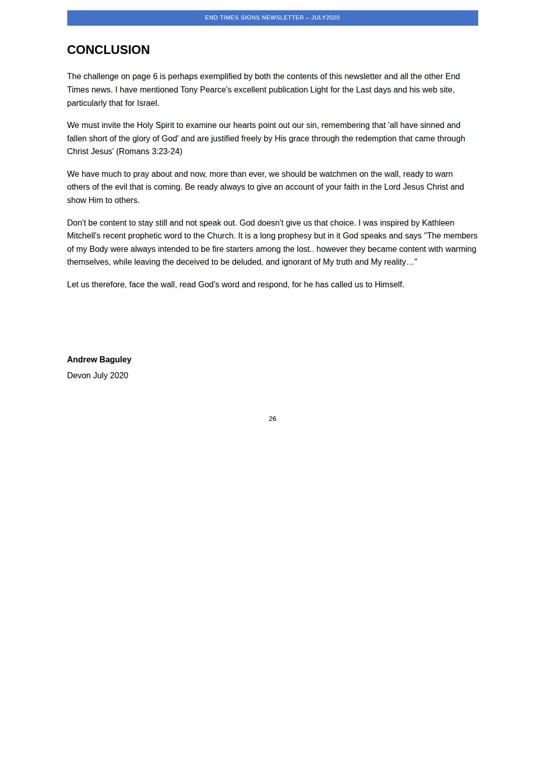End Times Signs Newsletter – July2020
CONCLUSION
The challenge on page 6 is perhaps exemplified by both the contents of this newsletter and all the other End Times news. I have mentioned Tony Pearce's excellent publication Light for the Last days and his web site, particularly that for Israel.
We must invite the Holy Spirit to examine our hearts point out our sin, remembering that 'all have sinned and fallen short of the glory of God' and are justified freely by His grace through the redemption that came through Christ Jesus' (Romans 3:23-24)
We have much to pray about and now, more than ever, we should be watchmen on the wall, ready to warn others of the evil that is coming. Be ready always to give an account of your faith in the Lord Jesus Christ and show Him to others.
Don't be content to stay still and not speak out. God doesn't give us that choice. I was inspired by Kathleen Mitchell's recent prophetic word to the Church. It is a long prophesy but in it God speaks and says "The members of my Body were always intended to be fire starters among the lost.. however they became content with warming themselves, while leaving the deceived to be deluded, and ignorant of My truth and My reality…"
Let us therefore, face the wall, read God's word and respond, for he has called us to Himself.
Andrew Baguley
Devon July 2020
26